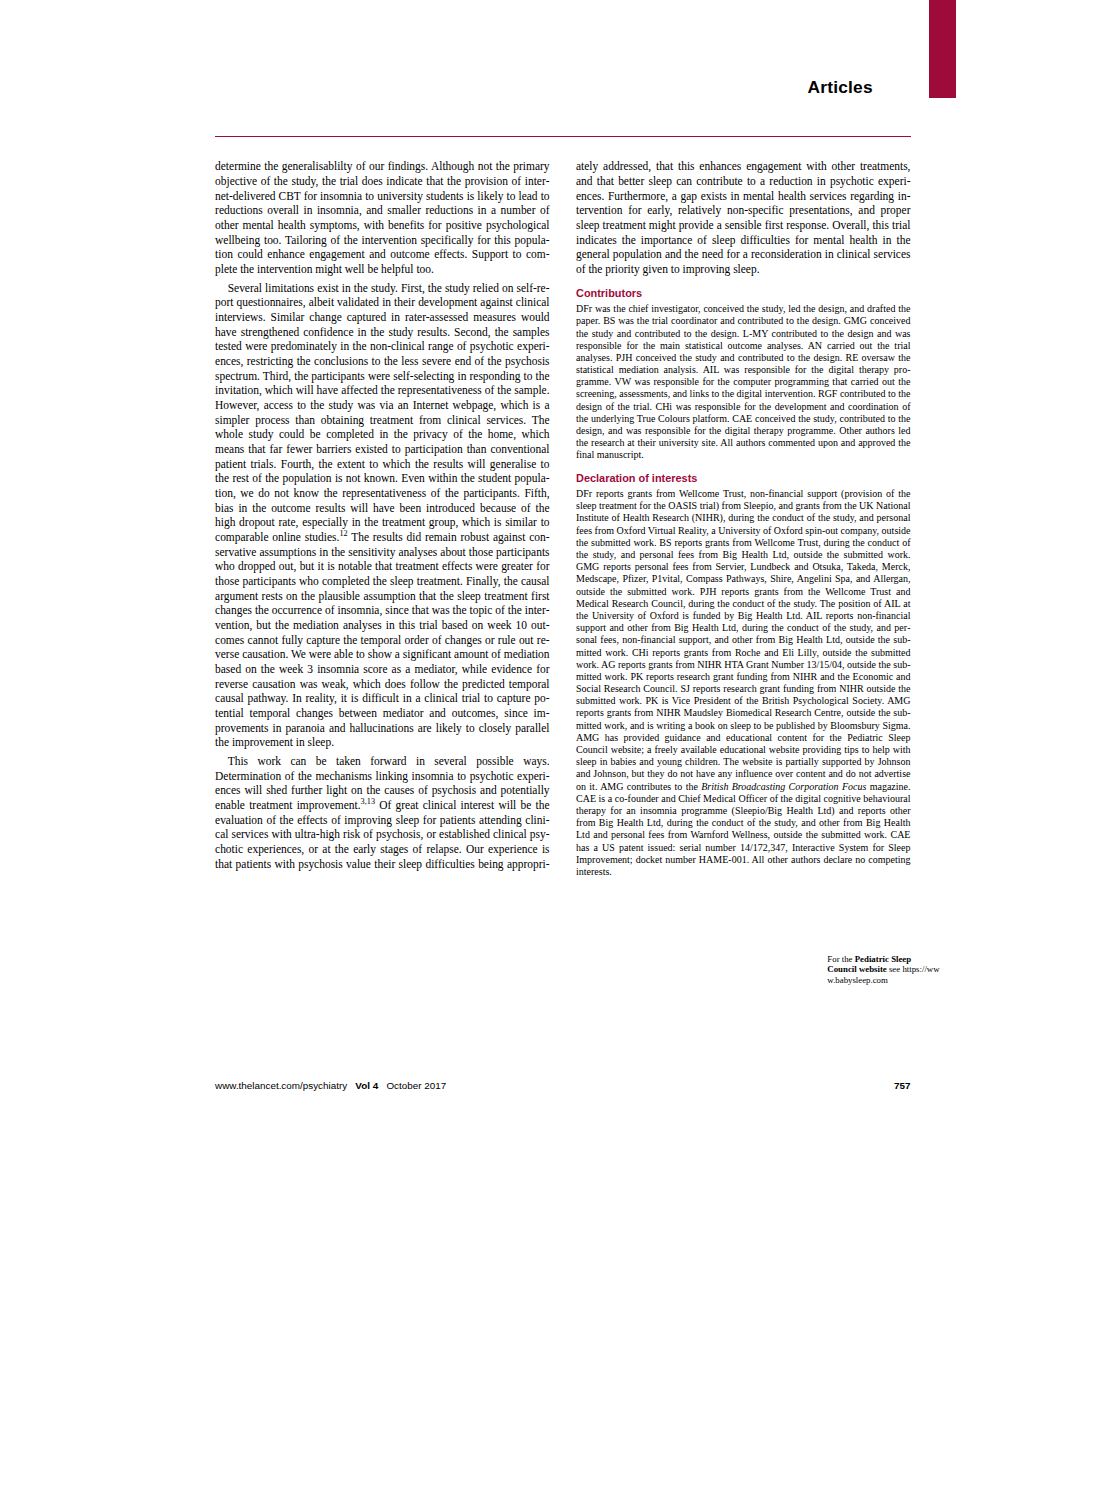Articles
determine the generalisablilty of our findings. Although not the primary objective of the study, the trial does indicate that the provision of internet-delivered CBT for insomnia to university students is likely to lead to reductions overall in insomnia, and smaller reductions in a number of other mental health symptoms, with benefits for positive psychological wellbeing too. Tailoring of the intervention specifically for this population could enhance engagement and outcome effects. Support to complete the intervention might well be helpful too.
Several limitations exist in the study. First, the study relied on self-report questionnaires, albeit validated in their development against clinical interviews. Similar change captured in rater-assessed measures would have strengthened confidence in the study results. Second, the samples tested were predominately in the non-clinical range of psychotic experiences, restricting the conclusions to the less severe end of the psychosis spectrum. Third, the participants were self-selecting in responding to the invitation, which will have affected the representativeness of the sample. However, access to the study was via an Internet webpage, which is a simpler process than obtaining treatment from clinical services. The whole study could be completed in the privacy of the home, which means that far fewer barriers existed to participation than conventional patient trials. Fourth, the extent to which the results will generalise to the rest of the population is not known. Even within the student population, we do not know the representativeness of the participants. Fifth, bias in the outcome results will have been introduced because of the high dropout rate, especially in the treatment group, which is similar to comparable online studies.12 The results did remain robust against conservative assumptions in the sensitivity analyses about those participants who dropped out, but it is notable that treatment effects were greater for those participants who completed the sleep treatment. Finally, the causal argument rests on the plausible assumption that the sleep treatment first changes the occurrence of insomnia, since that was the topic of the intervention, but the mediation analyses in this trial based on week 10 outcomes cannot fully capture the temporal order of changes or rule out reverse causation. We were able to show a significant amount of mediation based on the week 3 insomnia score as a mediator, while evidence for reverse causation was weak, which does follow the predicted temporal causal pathway. In reality, it is difficult in a clinical trial to capture potential temporal changes between mediator and outcomes, since improvements in paranoia and hallucinations are likely to closely parallel the improvement in sleep.
This work can be taken forward in several possible ways. Determination of the mechanisms linking insomnia to psychotic experiences will shed further light on the causes of psychosis and potentially enable treatment improvement.3,13 Of great clinical interest will be the evaluation of the effects of improving sleep for patients attending clinical services with ultra-high risk of psychosis, or established clinical psychotic experiences, or at the early stages of relapse. Our experience is that patients with psychosis value their sleep difficulties being appropriately addressed, that this enhances engagement with other treatments, and that better sleep can contribute to a reduction in psychotic experiences. Furthermore, a gap exists in mental health services regarding intervention for early, relatively non-specific presentations, and proper sleep treatment might provide a sensible first response. Overall, this trial indicates the importance of sleep difficulties for mental health in the general population and the need for a reconsideration in clinical services of the priority given to improving sleep.
Contributors
DFr was the chief investigator, conceived the study, led the design, and drafted the paper. BS was the trial coordinator and contributed to the design. GMG conceived the study and contributed to the design. L-MY contributed to the design and was responsible for the main statistical outcome analyses. AN carried out the trial analyses. PJH conceived the study and contributed to the design. RE oversaw the statistical mediation analysis. AIL was responsible for the digital therapy programme. VW was responsible for the computer programming that carried out the screening, assessments, and links to the digital intervention. RGF contributed to the design of the trial. CHi was responsible for the development and coordination of the underlying True Colours platform. CAE conceived the study, contributed to the design, and was responsible for the digital therapy programme. Other authors led the research at their university site. All authors commented upon and approved the final manuscript.
Declaration of interests
DFr reports grants from Wellcome Trust, non-financial support (provision of the sleep treatment for the OASIS trial) from Sleepio, and grants from the UK National Institute of Health Research (NIHR), during the conduct of the study, and personal fees from Oxford Virtual Reality, a University of Oxford spin-out company, outside the submitted work. BS reports grants from Wellcome Trust, during the conduct of the study, and personal fees from Big Health Ltd, outside the submitted work. GMG reports personal fees from Servier, Lundbeck and Otsuka, Takeda, Merck, Medscape, Pfizer, P1vital, Compass Pathways, Shire, Angelini Spa, and Allergan, outside the submitted work. PJH reports grants from the Wellcome Trust and Medical Research Council, during the conduct of the study. The position of AIL at the University of Oxford is funded by Big Health Ltd. AIL reports non-financial support and other from Big Health Ltd, during the conduct of the study, and personal fees, non-financial support, and other from Big Health Ltd, outside the submitted work. CHi reports grants from Roche and Eli Lilly, outside the submitted work. AG reports grants from NIHR HTA Grant Number 13/15/04, outside the submitted work. PK reports research grant funding from NIHR and the Economic and Social Research Council. SJ reports research grant funding from NIHR outside the submitted work. PK is Vice President of the British Psychological Society. AMG reports grants from NIHR Maudsley Biomedical Research Centre, outside the submitted work, and is writing a book on sleep to be published by Bloomsbury Sigma. AMG has provided guidance and educational content for the Pediatric Sleep Council website; a freely available educational website providing tips to help with sleep in babies and young children. The website is partially supported by Johnson and Johnson, but they do not have any influence over content and do not advertise on it. AMG contributes to the British Broadcasting Corporation Focus magazine. CAE is a co-founder and Chief Medical Officer of the digital cognitive behavioural therapy for an insomnia programme (Sleepio/Big Health Ltd) and reports other from Big Health Ltd, during the conduct of the study, and other from Big Health Ltd and personal fees from Warnford Wellness, outside the submitted work. CAE has a US patent issued: serial number 14/172,347, Interactive System for Sleep Improvement; docket number HAME-001. All other authors declare no competing interests.
For the Pediatric Sleep Council website see https://www.babysleep.com
www.thelancet.com/psychiatry Vol 4 October 2017
757